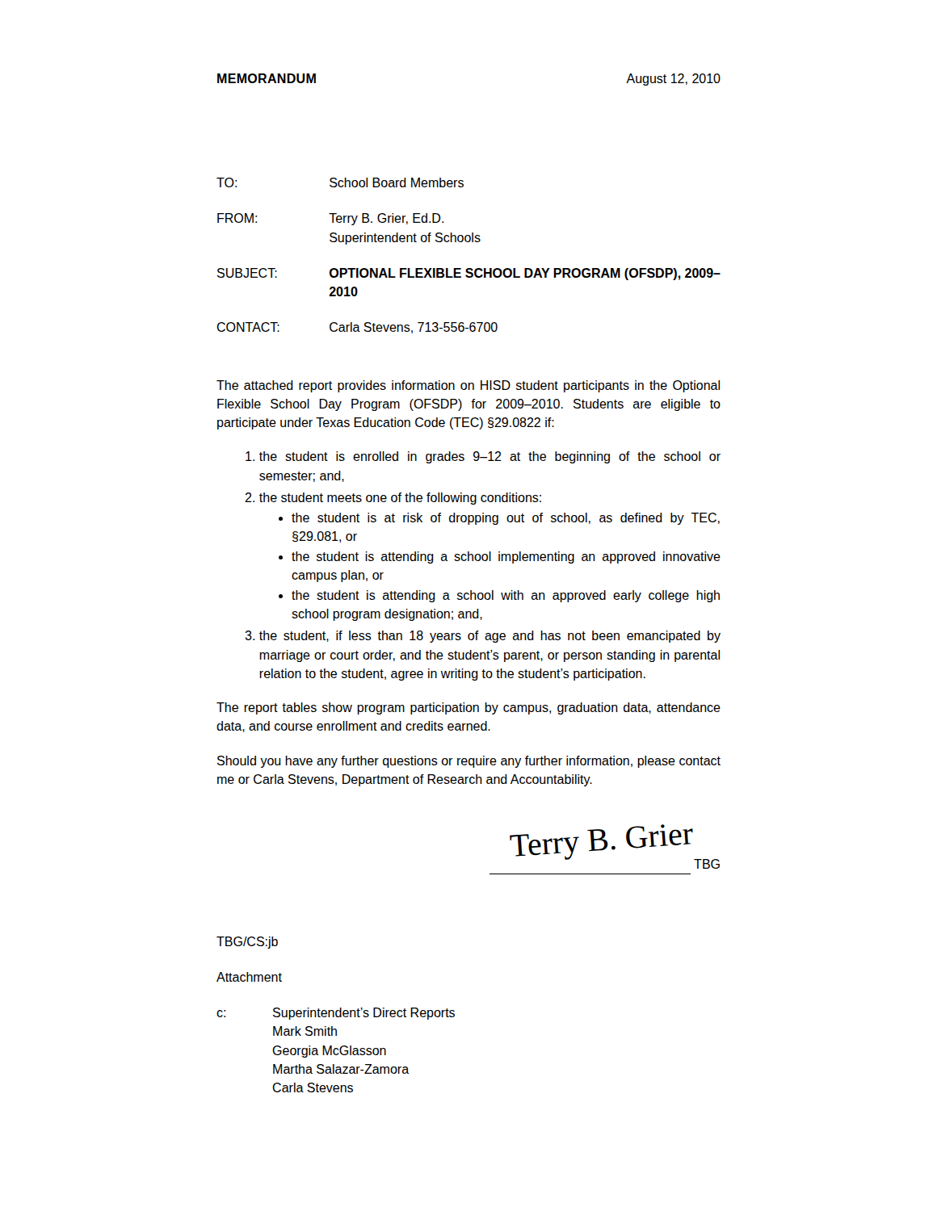MEMORANDUM
August 12, 2010
| TO: | School Board Members |
| FROM: | Terry B. Grier, Ed.D. Superintendent of Schools |
| SUBJECT: | OPTIONAL FLEXIBLE SCHOOL DAY PROGRAM (OFSDP), 2009–2010 |
| CONTACT: | Carla Stevens, 713-556-6700 |
The attached report provides information on HISD student participants in the Optional Flexible School Day Program (OFSDP) for 2009–2010. Students are eligible to participate under Texas Education Code (TEC) §29.0822 if:
the student is enrolled in grades 9–12 at the beginning of the school or semester; and,
the student meets one of the following conditions:
the student is at risk of dropping out of school, as defined by TEC, §29.081, or
the student is attending a school implementing an approved innovative campus plan, or
the student is attending a school with an approved early college high school program designation; and,
the student, if less than 18 years of age and has not been emancipated by marriage or court order, and the student’s parent, or person standing in parental relation to the student, agree in writing to the student’s participation.
The report tables show program participation by campus, graduation data, attendance data, and course enrollment and credits earned.
Should you have any further questions or require any further information, please contact me or Carla Stevens, Department of Research and Accountability.
Terry B. Grier
TBG
TBG/CS:jb
Attachment
| c: | Superintendent’s Direct Reports Mark Smith Georgia McGlasson Martha Salazar-Zamora Carla Stevens |